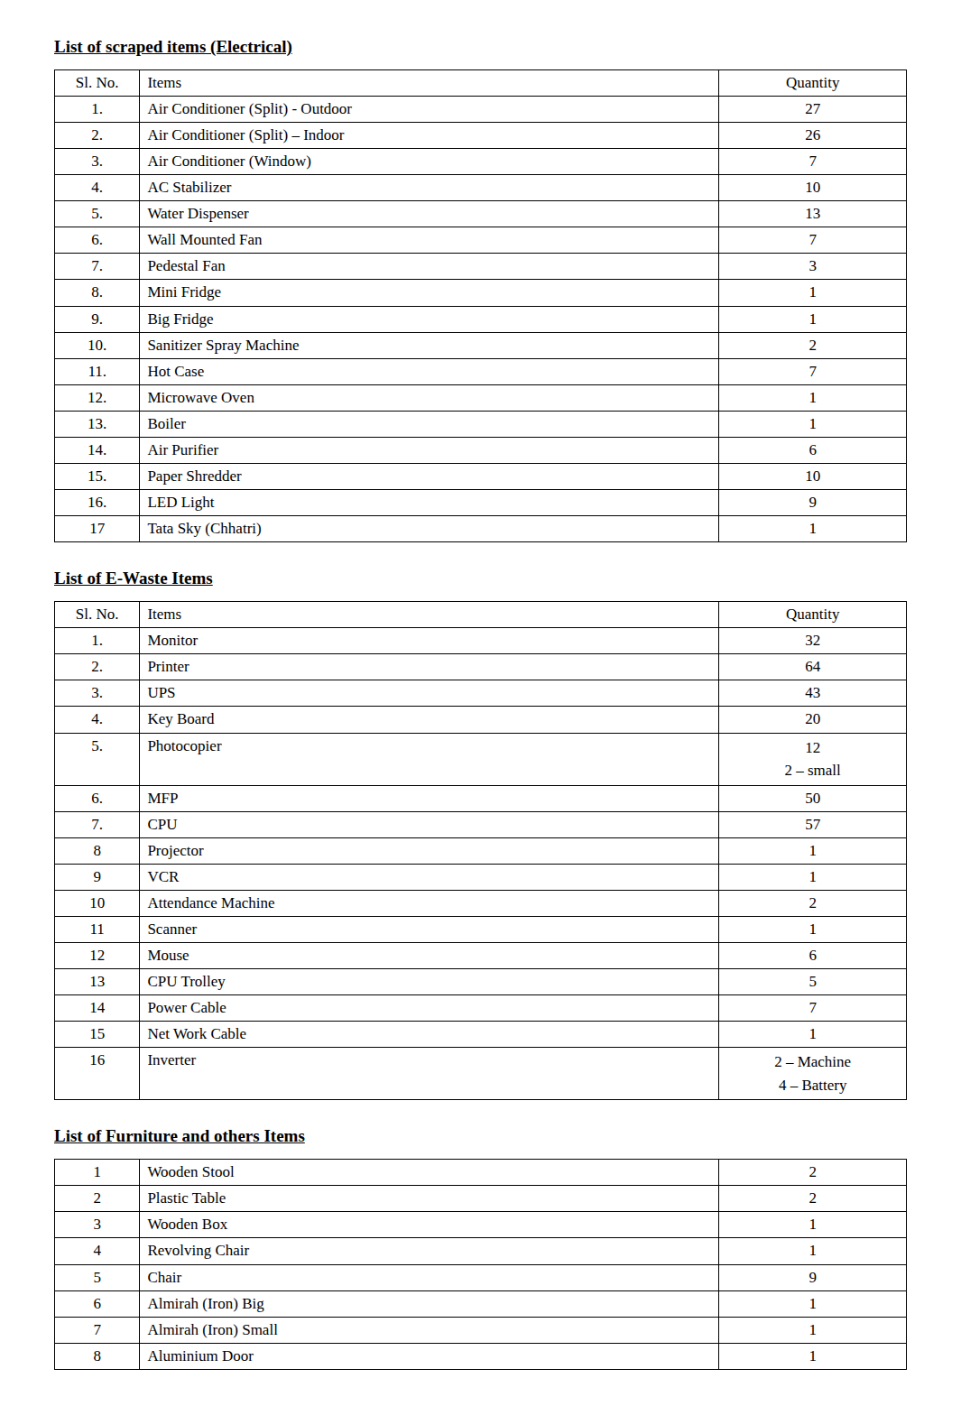List of scraped items (Electrical)
| Sl. No. | Items | Quantity |
| --- | --- | --- |
| 1. | Air Conditioner (Split) - Outdoor | 27 |
| 2. | Air Conditioner (Split) – Indoor | 26 |
| 3. | Air Conditioner (Window) | 7 |
| 4. | AC Stabilizer | 10 |
| 5. | Water Dispenser | 13 |
| 6. | Wall Mounted Fan | 7 |
| 7. | Pedestal Fan | 3 |
| 8. | Mini Fridge | 1 |
| 9. | Big Fridge | 1 |
| 10. | Sanitizer Spray Machine | 2 |
| 11. | Hot Case | 7 |
| 12. | Microwave Oven | 1 |
| 13. | Boiler | 1 |
| 14. | Air Purifier | 6 |
| 15. | Paper Shredder | 10 |
| 16. | LED Light | 9 |
| 17 | Tata Sky (Chhatri) | 1 |
List of E-Waste Items
| Sl. No. | Items | Quantity |
| --- | --- | --- |
| 1. | Monitor | 32 |
| 2. | Printer | 64 |
| 3. | UPS | 43 |
| 4. | Key Board | 20 |
| 5. | Photocopier | 12 2 – small |
| 6. | MFP | 50 |
| 7. | CPU | 57 |
| 8 | Projector | 1 |
| 9 | VCR | 1 |
| 10 | Attendance Machine | 2 |
| 11 | Scanner | 1 |
| 12 | Mouse | 6 |
| 13 | CPU Trolley | 5 |
| 14 | Power Cable | 7 |
| 15 | Net Work Cable | 1 |
| 16 | Inverter | 2 – Machine 4 – Battery |
List of Furniture and others Items
| 1 | Wooden Stool | 2 |
| 2 | Plastic Table | 2 |
| 3 | Wooden Box | 1 |
| 4 | Revolving Chair | 1 |
| 5 | Chair | 9 |
| 6 | Almirah (Iron) Big | 1 |
| 7 | Almirah (Iron) Small | 1 |
| 8 | Aluminium Door | 1 |